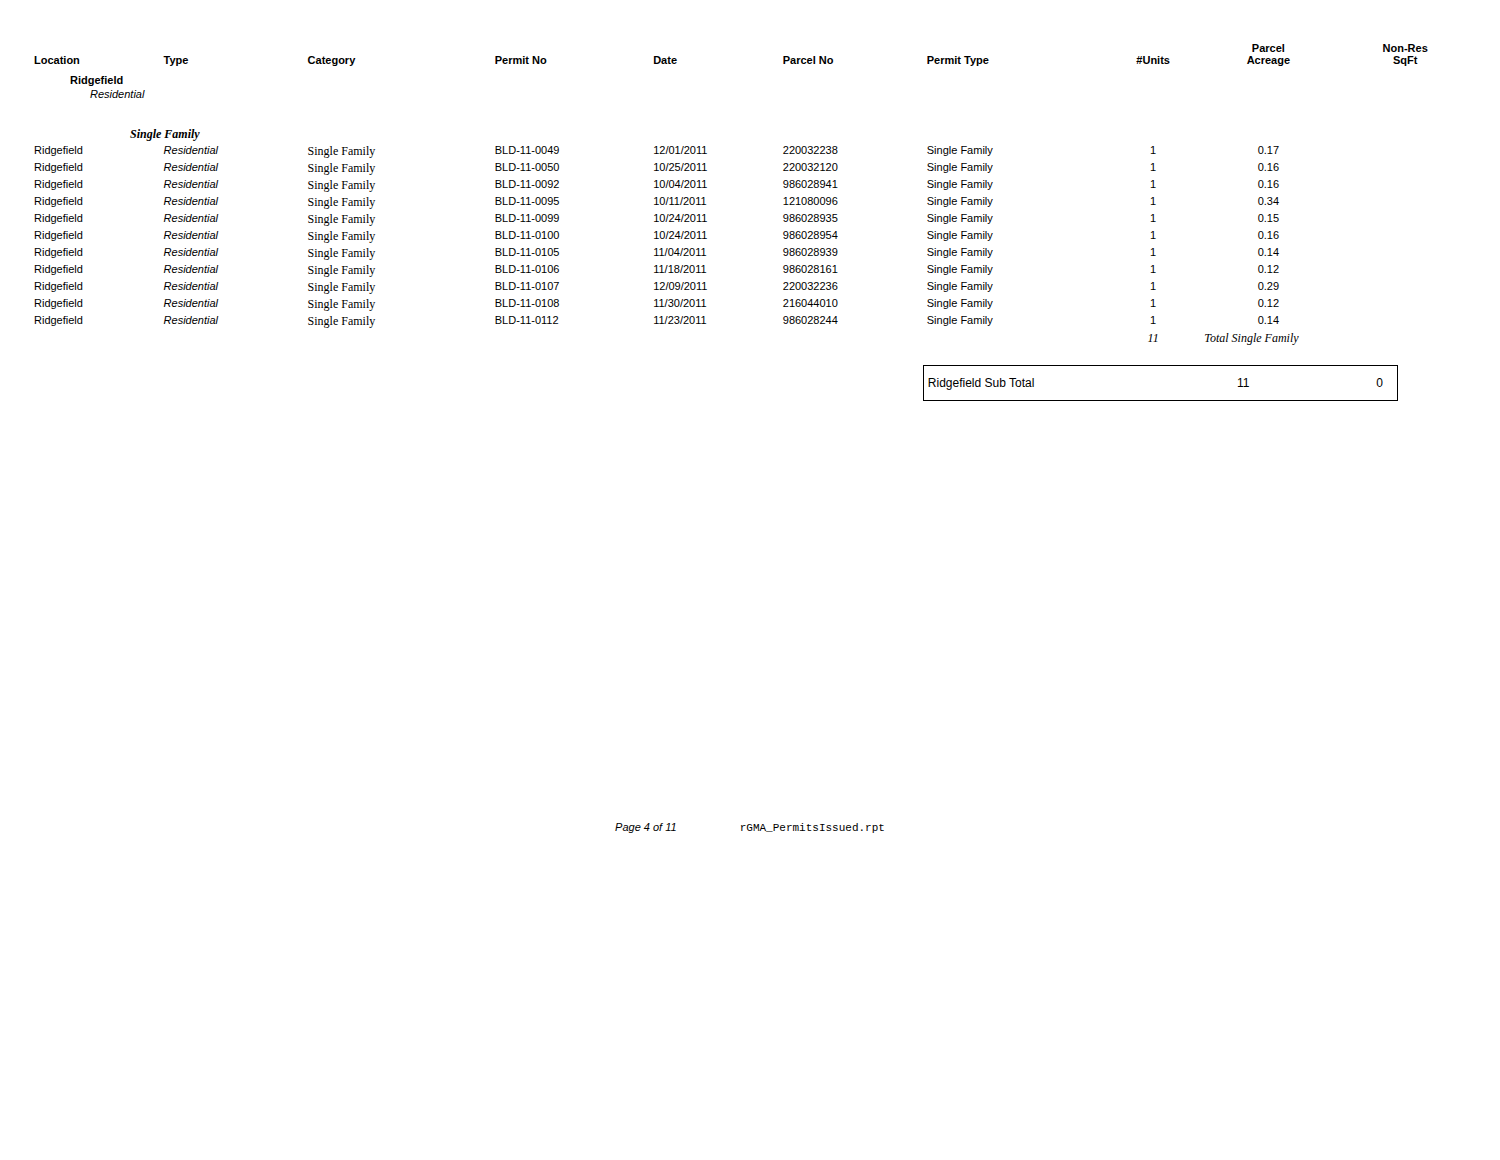| Location | Type | Category | Permit No | Date | Parcel No | Permit Type | #Units | Parcel Acreage | Non-Res SqFt |
| --- | --- | --- | --- | --- | --- | --- | --- | --- | --- |
| Ridgefield |
| Residential |
| Single Family |
| Ridgefield | Residential | Single Family | BLD-11-0049 | 12/01/2011 | 220032238 | Single Family | 1 | 0.17 | |
| Ridgefield | Residential | Single Family | BLD-11-0050 | 10/25/2011 | 220032120 | Single Family | 1 | 0.16 | |
| Ridgefield | Residential | Single Family | BLD-11-0092 | 10/04/2011 | 986028941 | Single Family | 1 | 0.16 | |
| Ridgefield | Residential | Single Family | BLD-11-0095 | 10/11/2011 | 121080096 | Single Family | 1 | 0.34 | |
| Ridgefield | Residential | Single Family | BLD-11-0099 | 10/24/2011 | 986028935 | Single Family | 1 | 0.15 | |
| Ridgefield | Residential | Single Family | BLD-11-0100 | 10/24/2011 | 986028954 | Single Family | 1 | 0.16 | |
| Ridgefield | Residential | Single Family | BLD-11-0105 | 11/04/2011 | 986028939 | Single Family | 1 | 0.14 | |
| Ridgefield | Residential | Single Family | BLD-11-0106 | 11/18/2011 | 986028161 | Single Family | 1 | 0.12 | |
| Ridgefield | Residential | Single Family | BLD-11-0107 | 12/09/2011 | 220032236 | Single Family | 1 | 0.29 | |
| Ridgefield | Residential | Single Family | BLD-11-0108 | 11/30/2011 | 216044010 | Single Family | 1 | 0.12 | |
| Ridgefield | Residential | Single Family | BLD-11-0112 | 11/23/2011 | 986028244 | Single Family | 1 | 0.14 | |
| | 11 | Total Single Family |
| Ridgefield Sub Total | 11 | 0 |
Page 4 of 11 rGMA_PermitsIssued.rpt